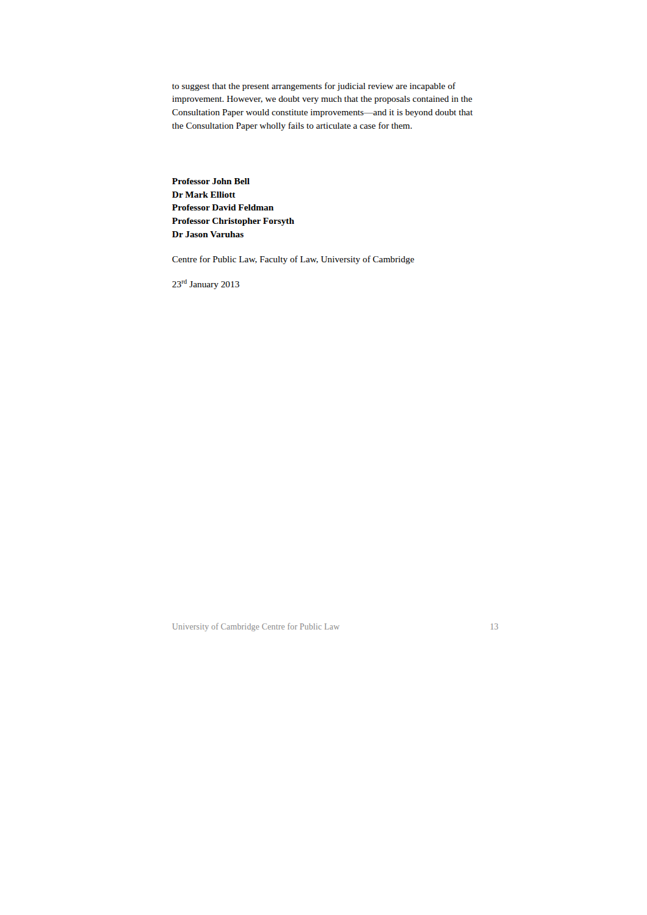to suggest that the present arrangements for judicial review are incapable of improvement. However, we doubt very much that the proposals contained in the Consultation Paper would constitute improvements—and it is beyond doubt that the Consultation Paper wholly fails to articulate a case for them.
Professor John Bell
Dr Mark Elliott
Professor David Feldman
Professor Christopher Forsyth
Dr Jason Varuhas
Centre for Public Law, Faculty of Law, University of Cambridge
23rd January 2013
University of Cambridge Centre for Public Law 13